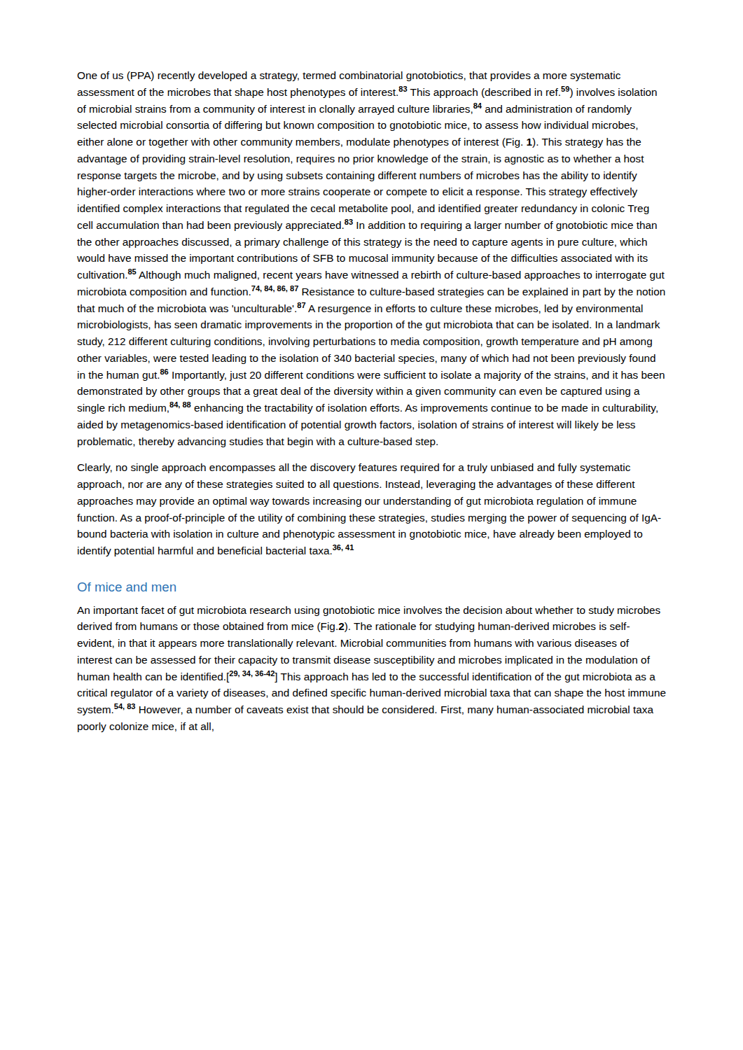One of us (PPA) recently developed a strategy, termed combinatorial gnotobiotics, that provides a more systematic assessment of the microbes that shape host phenotypes of interest.83 This approach (described in ref.59) involves isolation of microbial strains from a community of interest in clonally arrayed culture libraries,84 and administration of randomly selected microbial consortia of differing but known composition to gnotobiotic mice, to assess how individual microbes, either alone or together with other community members, modulate phenotypes of interest (Fig. 1). This strategy has the advantage of providing strain-level resolution, requires no prior knowledge of the strain, is agnostic as to whether a host response targets the microbe, and by using subsets containing different numbers of microbes has the ability to identify higher-order interactions where two or more strains cooperate or compete to elicit a response. This strategy effectively identified complex interactions that regulated the cecal metabolite pool, and identified greater redundancy in colonic Treg cell accumulation than had been previously appreciated.83 In addition to requiring a larger number of gnotobiotic mice than the other approaches discussed, a primary challenge of this strategy is the need to capture agents in pure culture, which would have missed the important contributions of SFB to mucosal immunity because of the difficulties associated with its cultivation.85 Although much maligned, recent years have witnessed a rebirth of culture-based approaches to interrogate gut microbiota composition and function.74, 84, 86, 87 Resistance to culture-based strategies can be explained in part by the notion that much of the microbiota was 'unculturable'.87 A resurgence in efforts to culture these microbes, led by environmental microbiologists, has seen dramatic improvements in the proportion of the gut microbiota that can be isolated. In a landmark study, 212 different culturing conditions, involving perturbations to media composition, growth temperature and pH among other variables, were tested leading to the isolation of 340 bacterial species, many of which had not been previously found in the human gut.86 Importantly, just 20 different conditions were sufficient to isolate a majority of the strains, and it has been demonstrated by other groups that a great deal of the diversity within a given community can even be captured using a single rich medium,84, 88 enhancing the tractability of isolation efforts. As improvements continue to be made in culturability, aided by metagenomics-based identification of potential growth factors, isolation of strains of interest will likely be less problematic, thereby advancing studies that begin with a culture-based step.
Clearly, no single approach encompasses all the discovery features required for a truly unbiased and fully systematic approach, nor are any of these strategies suited to all questions. Instead, leveraging the advantages of these different approaches may provide an optimal way towards increasing our understanding of gut microbiota regulation of immune function. As a proof-of-principle of the utility of combining these strategies, studies merging the power of sequencing of IgA-bound bacteria with isolation in culture and phenotypic assessment in gnotobiotic mice, have already been employed to identify potential harmful and beneficial bacterial taxa.36, 41
Of mice and men
An important facet of gut microbiota research using gnotobiotic mice involves the decision about whether to study microbes derived from humans or those obtained from mice (Fig.2). The rationale for studying human-derived microbes is self-evident, in that it appears more translationally relevant. Microbial communities from humans with various diseases of interest can be assessed for their capacity to transmit disease susceptibility and microbes implicated in the modulation of human health can be identified.[29, 34, 36-42] This approach has led to the successful identification of the gut microbiota as a critical regulator of a variety of diseases, and defined specific human-derived microbial taxa that can shape the host immune system.54, 83 However, a number of caveats exist that should be considered. First, many human-associated microbial taxa poorly colonize mice, if at all,